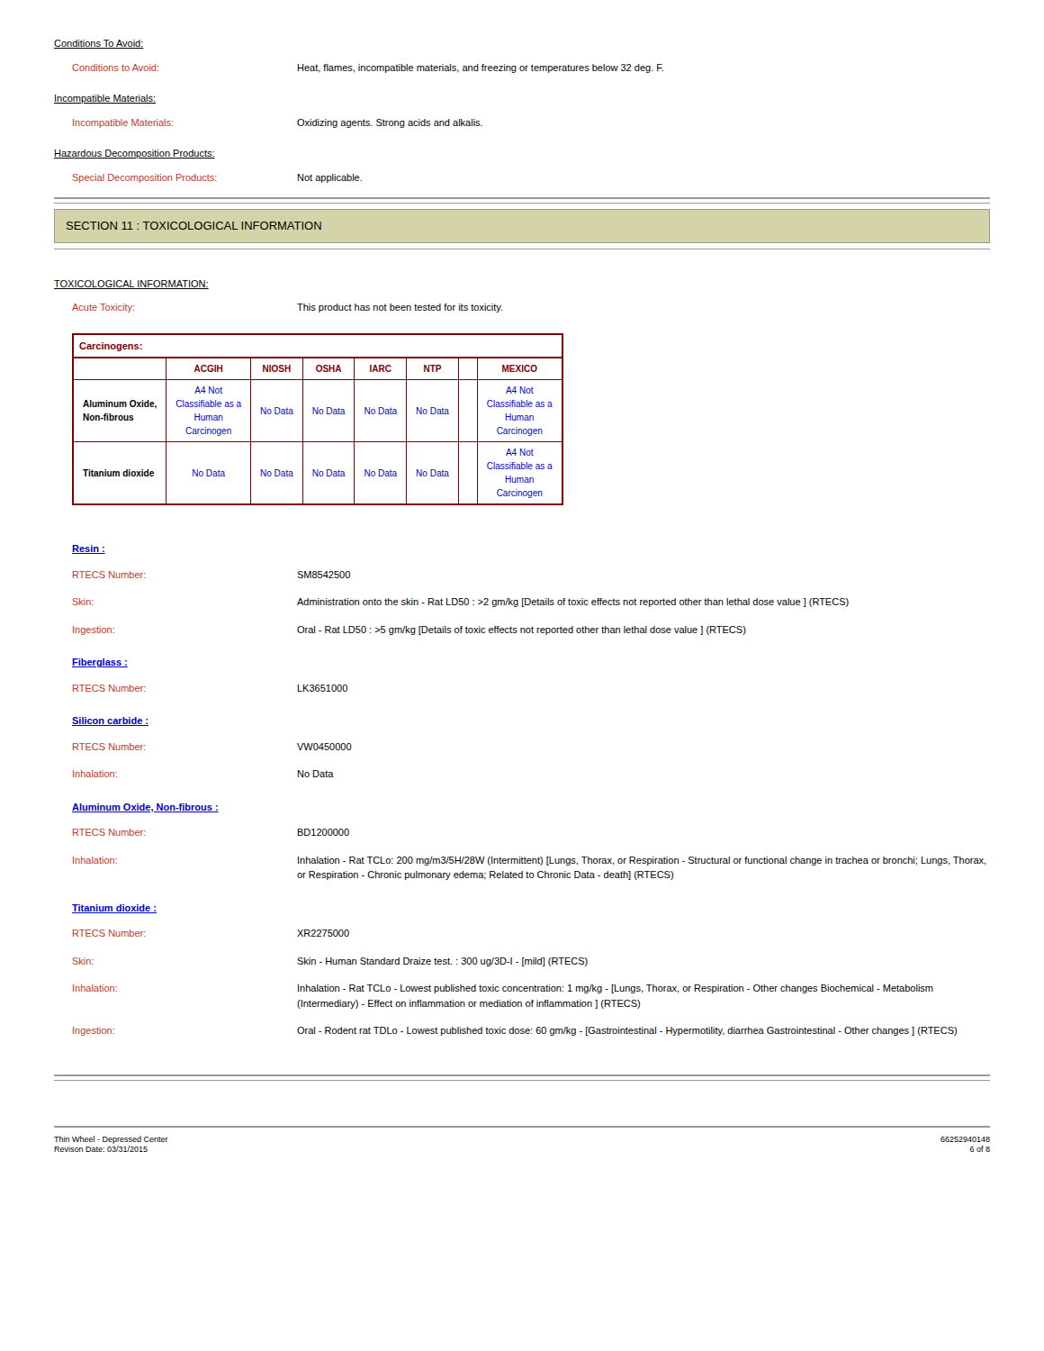Conditions To Avoid:
Conditions to Avoid:
Heat, flames, incompatible materials, and freezing or temperatures below 32 deg. F.
Incompatible Materials:
Incompatible Materials:
Oxidizing agents. Strong acids and alkalis.
Hazardous Decomposition Products:
Special Decomposition Products:
Not applicable.
SECTION 11 : TOXICOLOGICAL INFORMATION
TOXICOLOGICAL INFORMATION:
Acute Toxicity:
This product has not been tested for its toxicity.
Carcinogens:
| | ACGIH | NIOSH | OSHA | IARC | NTP | | MEXICO |
| --- | --- | --- | --- | --- | --- | --- | --- |
| Aluminum Oxide, Non-fibrous | A4 Not Classifiable as a Human Carcinogen | No Data | No Data | No Data | No Data | | A4 Not Classifiable as a Human Carcinogen |
| Titanium dioxide | No Data | No Data | No Data | No Data | No Data | | A4 Not Classifiable as a Human Carcinogen |
Resin :
RTECS Number:
SM8542500
Skin:
Administration onto the skin - Rat LD50 : >2 gm/kg [Details of toxic effects not reported other than lethal dose value ] (RTECS)
Ingestion:
Oral - Rat LD50 : >5 gm/kg [Details of toxic effects not reported other than lethal dose value ] (RTECS)
Fiberglass :
RTECS Number:
LK3651000
Silicon carbide :
RTECS Number:
VW0450000
Inhalation:
No Data
Aluminum Oxide, Non-fibrous :
RTECS Number:
BD1200000
Inhalation:
Inhalation - Rat TCLo: 200 mg/m3/5H/28W (Intermittent) [Lungs, Thorax, or Respiration - Structural or functional change in trachea or bronchi; Lungs, Thorax, or Respiration - Chronic pulmonary edema; Related to Chronic Data - death] (RTECS)
Titanium dioxide :
RTECS Number:
XR2275000
Skin:
Skin - Human Standard Draize test. : 300 ug/3D-I - [mild] (RTECS)
Inhalation:
Inhalation - Rat TCLo - Lowest published toxic concentration: 1 mg/kg - [Lungs, Thorax, or Respiration - Other changes Biochemical - Metabolism (Intermediary) - Effect on inflammation or mediation of inflammation ] (RTECS)
Ingestion:
Oral - Rodent rat TDLo - Lowest published toxic dose: 60 gm/kg - [Gastrointestinal - Hypermotility, diarrhea Gastrointestinal - Other changes ] (RTECS)
Thin Wheel - Depressed Center
Revison Date: 03/31/2015
66252940148
6 of 8